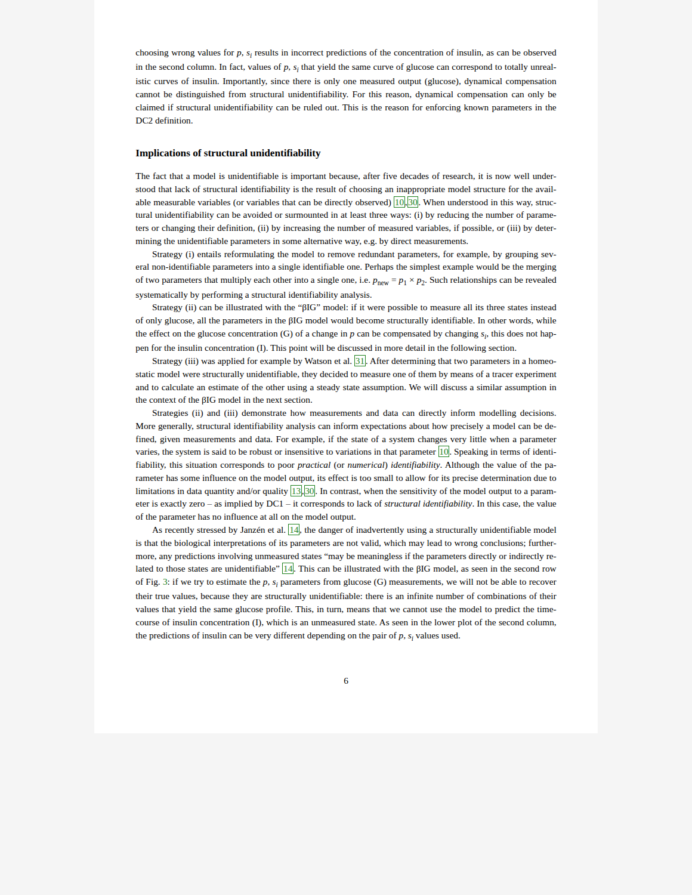choosing wrong values for p, si results in incorrect predictions of the concentration of insulin, as can be observed in the second column. In fact, values of p, si that yield the same curve of glucose can correspond to totally unrealistic curves of insulin. Importantly, since there is only one measured output (glucose), dynamical compensation cannot be distinguished from structural unidentifiability. For this reason, dynamical compensation can only be claimed if structural unidentifiability can be ruled out. This is the reason for enforcing known parameters in the DC2 definition.
Implications of structural unidentifiability
The fact that a model is unidentifiable is important because, after five decades of research, it is now well understood that lack of structural identifiability is the result of choosing an inappropriate model structure for the available measurable variables (or variables that can be directly observed) 10,30. When understood in this way, structural unidentifiability can be avoided or surmounted in at least three ways: (i) by reducing the number of parameters or changing their definition, (ii) by increasing the number of measured variables, if possible, or (iii) by determining the unidentifiable parameters in some alternative way, e.g. by direct measurements.
Strategy (i) entails reformulating the model to remove redundant parameters, for example, by grouping several non-identifiable parameters into a single identifiable one. Perhaps the simplest example would be the merging of two parameters that multiply each other into a single one, i.e. pnew = p1 × p2. Such relationships can be revealed systematically by performing a structural identifiability analysis.
Strategy (ii) can be illustrated with the “βIG” model: if it were possible to measure all its three states instead of only glucose, all the parameters in the βIG model would become structurally identifiable. In other words, while the effect on the glucose concentration (G) of a change in p can be compensated by changing si, this does not happen for the insulin concentration (I). This point will be discussed in more detail in the following section.
Strategy (iii) was applied for example by Watson et al. 31. After determining that two parameters in a homeostatic model were structurally unidentifiable, they decided to measure one of them by means of a tracer experiment and to calculate an estimate of the other using a steady state assumption. We will discuss a similar assumption in the context of the βIG model in the next section.
Strategies (ii) and (iii) demonstrate how measurements and data can directly inform modelling decisions. More generally, structural identifiability analysis can inform expectations about how precisely a model can be defined, given measurements and data. For example, if the state of a system changes very little when a parameter varies, the system is said to be robust or insensitive to variations in that parameter 10. Speaking in terms of identifiability, this situation corresponds to poor practical (or numerical) identifiability. Although the value of the parameter has some influence on the model output, its effect is too small to allow for its precise determination due to limitations in data quantity and/or quality 13,30. In contrast, when the sensitivity of the model output to a parameter is exactly zero – as implied by DC1 – it corresponds to lack of structural identifiability. In this case, the value of the parameter has no influence at all on the model output.
As recently stressed by Janzén et al. 14, the danger of inadvertently using a structurally unidentifiable model is that the biological interpretations of its parameters are not valid, which may lead to wrong conclusions; furthermore, any predictions involving unmeasured states “may be meaningless if the parameters directly or indirectly related to those states are unidentifiable” 14. This can be illustrated with the βIG model, as seen in the second row of Fig. 3: if we try to estimate the p, si parameters from glucose (G) measurements, we will not be able to recover their true values, because they are structurally unidentifiable: there is an infinite number of combinations of their values that yield the same glucose profile. This, in turn, means that we cannot use the model to predict the time-course of insulin concentration (I), which is an unmeasured state. As seen in the lower plot of the second column, the predictions of insulin can be very different depending on the pair of p, si values used.
6